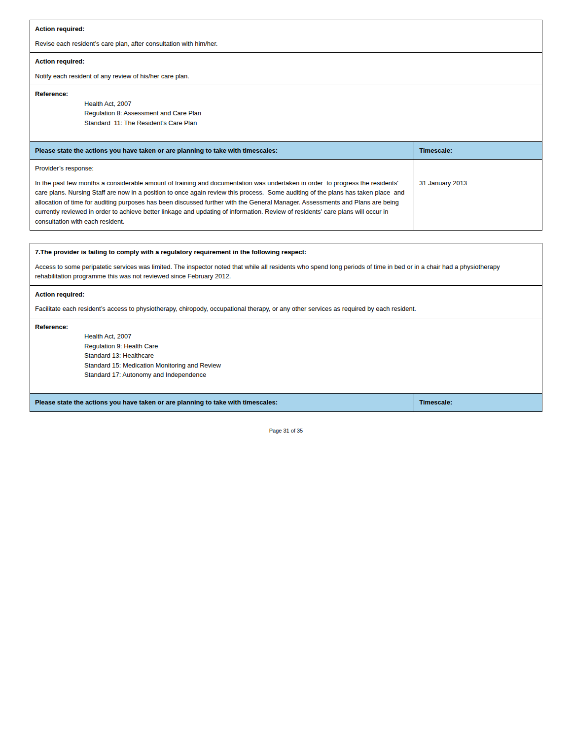| Action required: Revise each resident’s care plan, after consultation with him/her. |
| Action required: Notify each resident of any review of his/her care plan. |
| Reference: Health Act, 2007 Regulation 8: Assessment and Care Plan Standard 11: The Resident’s Care Plan |
| Please state the actions you have taken or are planning to take with timescales: | Timescale: |
| Provider’s response: In the past few months a considerable amount of training and documentation was undertaken in order to progress the residents' care plans. Nursing Staff are now in a position to once again review this process. Some auditing of the plans has taken place and allocation of time for auditing purposes has been discussed further with the General Manager. Assessments and Plans are being currently reviewed in order to achieve better linkage and updating of information. Review of residents' care plans will occur in consultation with each resident. | 31 January 2013 |
| 7.The provider is failing to comply with a regulatory requirement in the following respect: Access to some peripatetic services was limited. The inspector noted that while all residents who spend long periods of time in bed or in a chair had a physiotherapy rehabilitation programme this was not reviewed since February 2012. |
| Action required: Facilitate each resident’s access to physiotherapy, chiropody, occupational therapy, or any other services as required by each resident. |
| Reference: Health Act, 2007 Regulation 9: Health Care Standard 13: Healthcare Standard 15: Medication Monitoring and Review Standard 17: Autonomy and Independence |
| Please state the actions you have taken or are planning to take with timescales: | Timescale: |
Page 31 of 35